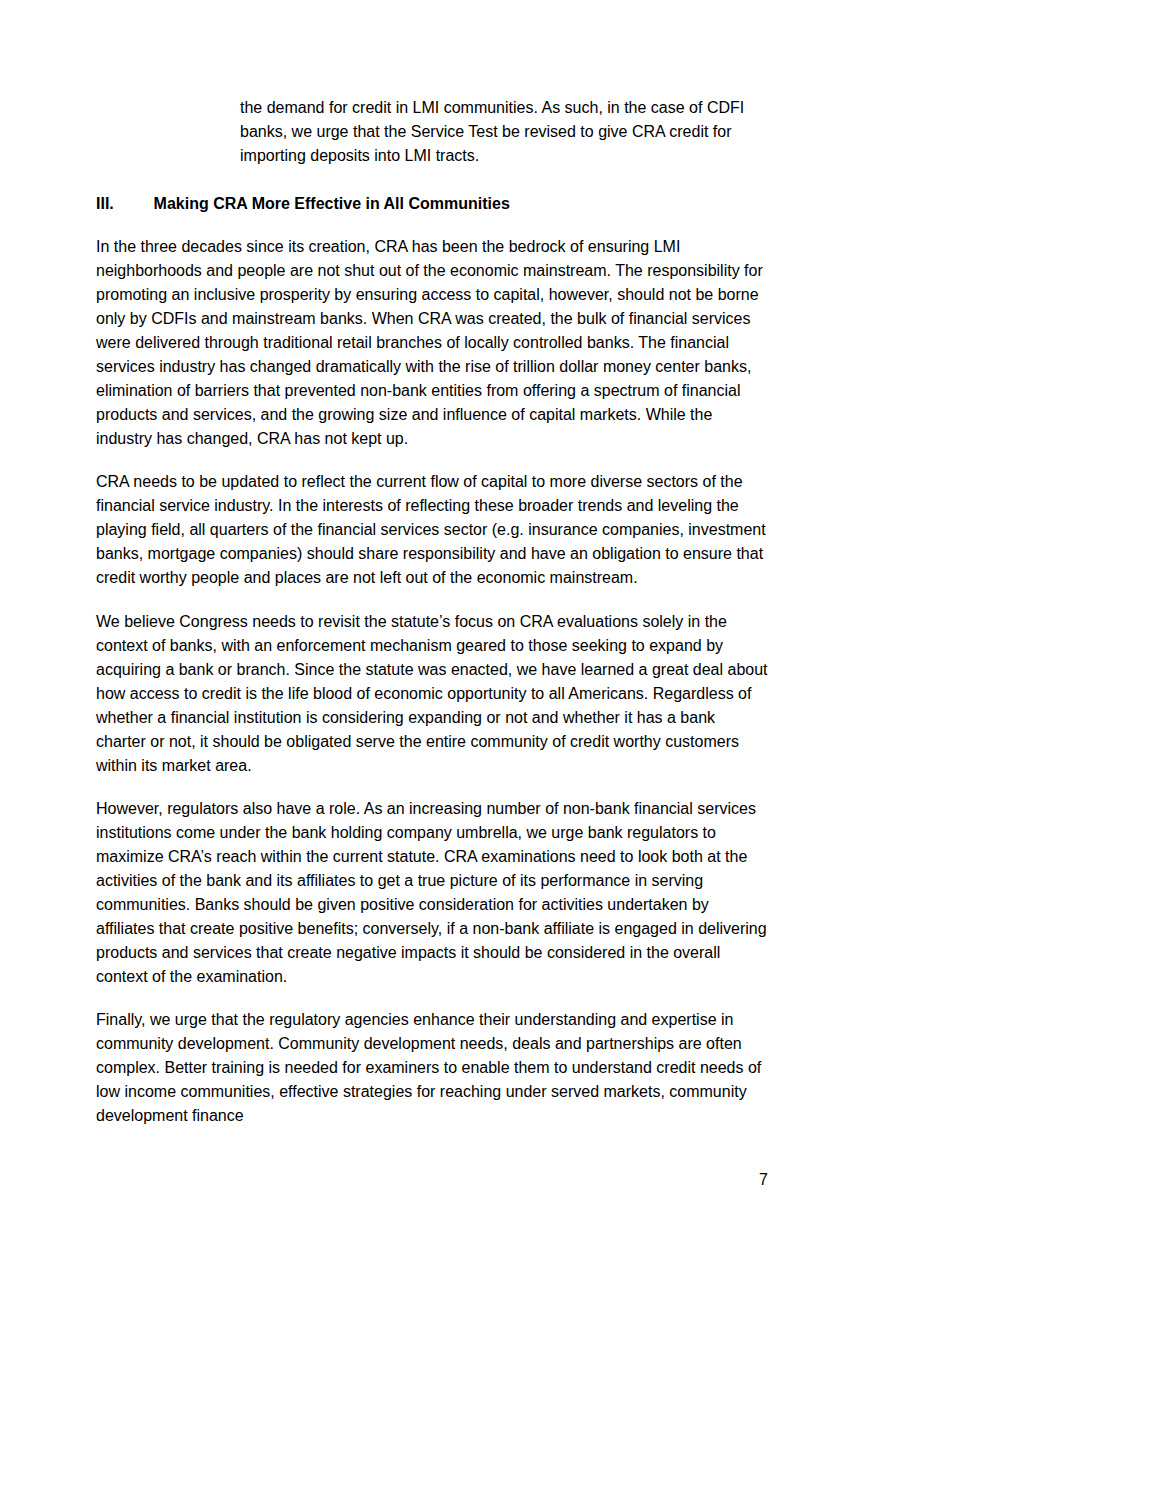the demand for credit in LMI communities. As such, in the case of CDFI banks, we urge that the Service Test be revised to give CRA credit for importing deposits into LMI tracts.
III. Making CRA More Effective in All Communities
In the three decades since its creation, CRA has been the bedrock of ensuring LMI neighborhoods and people are not shut out of the economic mainstream. The responsibility for promoting an inclusive prosperity by ensuring access to capital, however, should not be borne only by CDFIs and mainstream banks. When CRA was created, the bulk of financial services were delivered through traditional retail branches of locally controlled banks. The financial services industry has changed dramatically with the rise of trillion dollar money center banks, elimination of barriers that prevented non-bank entities from offering a spectrum of financial products and services, and the growing size and influence of capital markets. While the industry has changed, CRA has not kept up.
CRA needs to be updated to reflect the current flow of capital to more diverse sectors of the financial service industry. In the interests of reflecting these broader trends and leveling the playing field, all quarters of the financial services sector (e.g. insurance companies, investment banks, mortgage companies) should share responsibility and have an obligation to ensure that credit worthy people and places are not left out of the economic mainstream.
We believe Congress needs to revisit the statute’s focus on CRA evaluations solely in the context of banks, with an enforcement mechanism geared to those seeking to expand by acquiring a bank or branch. Since the statute was enacted, we have learned a great deal about how access to credit is the life blood of economic opportunity to all Americans. Regardless of whether a financial institution is considering expanding or not and whether it has a bank charter or not, it should be obligated serve the entire community of credit worthy customers within its market area.
However, regulators also have a role. As an increasing number of non-bank financial services institutions come under the bank holding company umbrella, we urge bank regulators to maximize CRA’s reach within the current statute. CRA examinations need to look both at the activities of the bank and its affiliates to get a true picture of its performance in serving communities. Banks should be given positive consideration for activities undertaken by affiliates that create positive benefits; conversely, if a non-bank affiliate is engaged in delivering products and services that create negative impacts it should be considered in the overall context of the examination.
Finally, we urge that the regulatory agencies enhance their understanding and expertise in community development. Community development needs, deals and partnerships are often complex. Better training is needed for examiners to enable them to understand credit needs of low income communities, effective strategies for reaching under served markets, community development finance
7